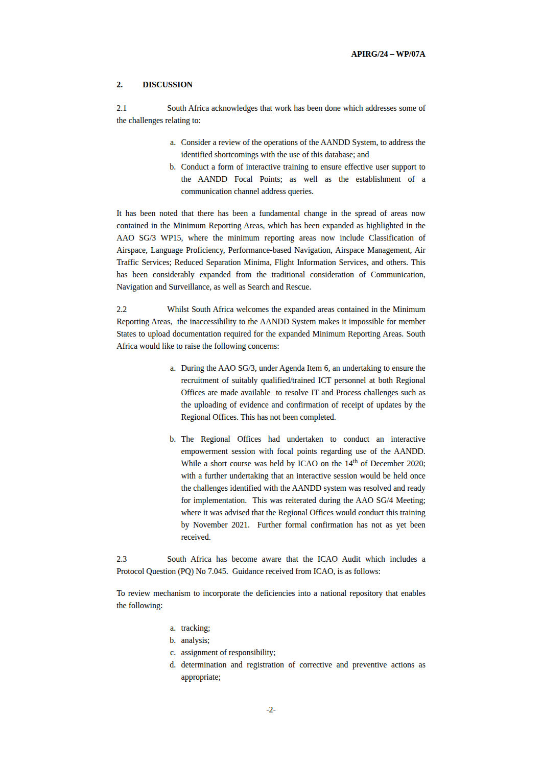APIRG/24 – WP/07A
2. DISCUSSION
2.1 South Africa acknowledges that work has been done which addresses some of the challenges relating to:
Consider a review of the operations of the AANDD System, to address the identified shortcomings with the use of this database; and
Conduct a form of interactive training to ensure effective user support to the AANDD Focal Points; as well as the establishment of a communication channel address queries.
It has been noted that there has been a fundamental change in the spread of areas now contained in the Minimum Reporting Areas, which has been expanded as highlighted in the AAO SG/3 WP15, where the minimum reporting areas now include Classification of Airspace, Language Proficiency, Performance-based Navigation, Airspace Management, Air Traffic Services; Reduced Separation Minima, Flight Information Services, and others. This has been considerably expanded from the traditional consideration of Communication, Navigation and Surveillance, as well as Search and Rescue.
2.2 Whilst South Africa welcomes the expanded areas contained in the Minimum Reporting Areas, the inaccessibility to the AANDD System makes it impossible for member States to upload documentation required for the expanded Minimum Reporting Areas. South Africa would like to raise the following concerns:
During the AAO SG/3, under Agenda Item 6, an undertaking to ensure the recruitment of suitably qualified/trained ICT personnel at both Regional Offices are made available to resolve IT and Process challenges such as the uploading of evidence and confirmation of receipt of updates by the Regional Offices. This has not been completed.
The Regional Offices had undertaken to conduct an interactive empowerment session with focal points regarding use of the AANDD. While a short course was held by ICAO on the 14th of December 2020; with a further undertaking that an interactive session would be held once the challenges identified with the AANDD system was resolved and ready for implementation. This was reiterated during the AAO SG/4 Meeting; where it was advised that the Regional Offices would conduct this training by November 2021. Further formal confirmation has not as yet been received.
2.3 South Africa has become aware that the ICAO Audit which includes a Protocol Question (PQ) No 7.045. Guidance received from ICAO, is as follows:
To review mechanism to incorporate the deficiencies into a national repository that enables the following:
tracking;
analysis;
assignment of responsibility;
determination and registration of corrective and preventive actions as appropriate;
-2-